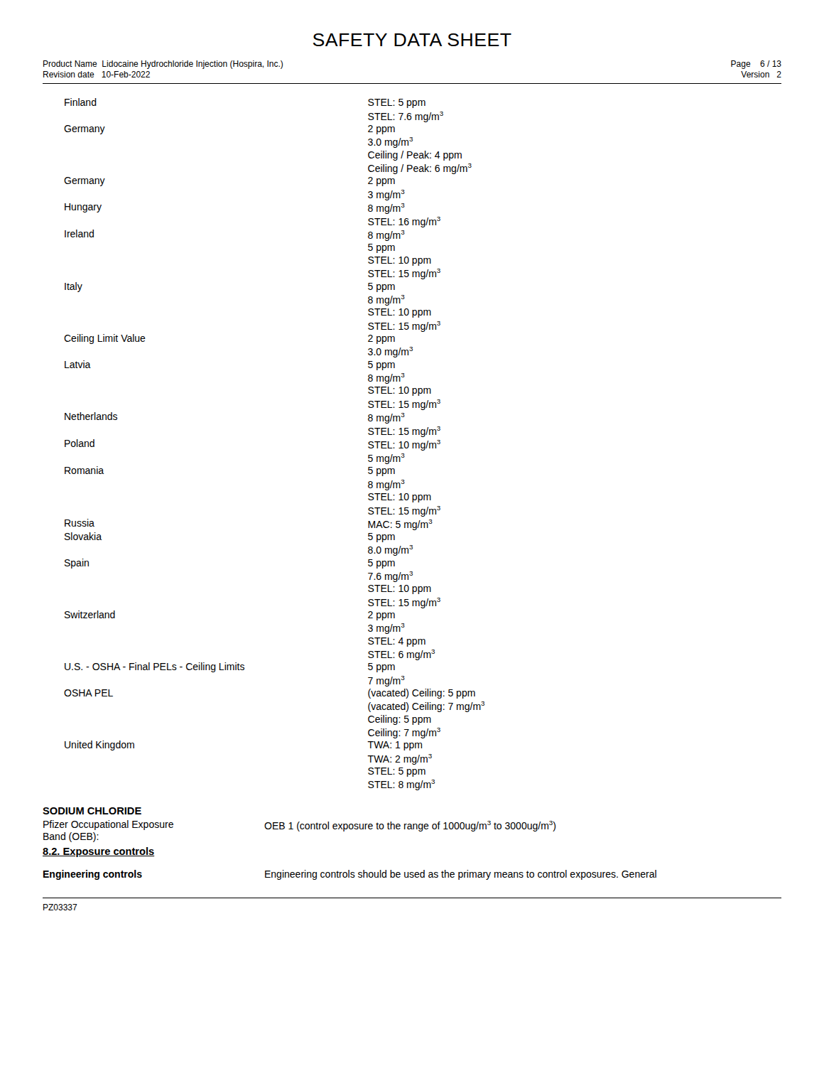SAFETY DATA SHEET
| Product Name Lidocaine Hydrochloride Injection (Hospira, Inc.) | Page 6 / 13 |
| Revision date 10-Feb-2022 | Version 2 |
| Finland | STEL: 5 ppm STEL: 7.6 mg/m 3 |
| Germany | 2 ppm 3.0 mg/m 3 Ceiling / Peak: 4 ppm Ceiling / Peak: 6 mg/m 3 |
| Germany | 2 ppm 3 mg/m 3 |
| Hungary | 8 mg/m 3 STEL: 16 mg/m 3 |
| Ireland | 8 mg/m 3 5 ppm STEL: 10 ppm STEL: 15 mg/m 3 |
| Italy | 5 ppm 8 mg/m 3 STEL: 10 ppm STEL: 15 mg/m 3 |
| Ceiling Limit Value | 2 ppm 3.0 mg/m 3 |
| Latvia | 5 ppm 8 mg/m 3 STEL: 10 ppm STEL: 15 mg/m 3 |
| Netherlands | 8 mg/m 3 STEL: 15 mg/m 3 |
| Poland | STEL: 10 mg/m 3 5 mg/m 3 |
| Romania | 5 ppm 8 mg/m 3 STEL: 10 ppm STEL: 15 mg/m 3 |
| Russia | MAC: 5 mg/m 3 |
| Slovakia | 5 ppm 8.0 mg/m 3 |
| Spain | 5 ppm 7.6 mg/m 3 STEL: 10 ppm STEL: 15 mg/m 3 |
| Switzerland | 2 ppm 3 mg/m 3 STEL: 4 ppm STEL: 6 mg/m 3 |
| U.S. - OSHA - Final PELs - Ceiling Limits | 5 ppm 7 mg/m 3 |
| OSHA PEL | (vacated) Ceiling: 5 ppm (vacated) Ceiling: 7 mg/m 3 Ceiling: 5 ppm Ceiling: 7 mg/m 3 |
| United Kingdom | TWA: 1 ppm TWA: 2 mg/m 3 STEL: 5 ppm STEL: 8 mg/m 3 |
SODIUM CHLORIDE
| Pfizer Occupational Exposure Band (OEB): | OEB 1 (control exposure to the range of 1000ug/m 3 to 3000ug/m 3 ) |
8.2. Exposure controls
| Engineering controls | Engineering controls should be used as the primary means to control exposures. General |
PZ03337